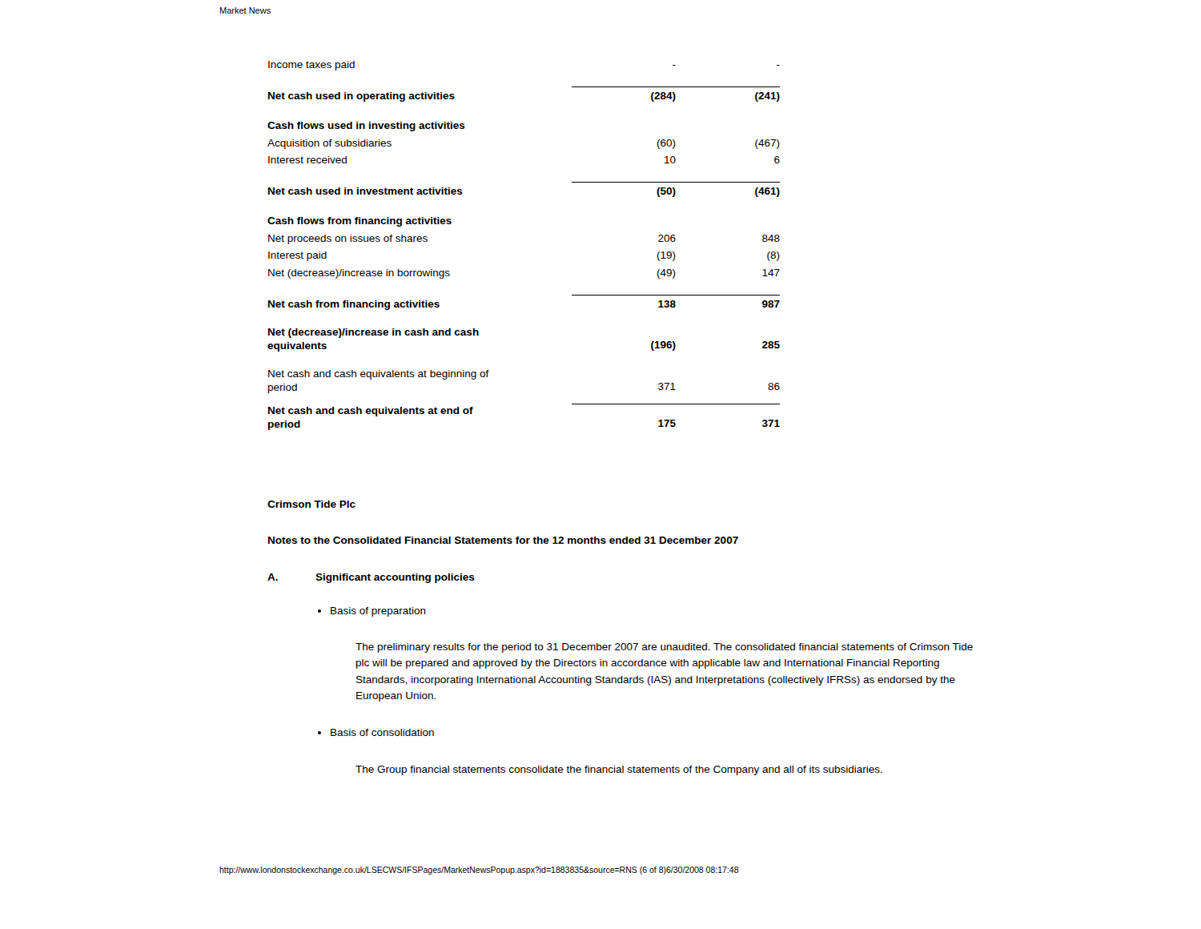Market News
| Income taxes paid | - | - |
| Net cash used in operating activities | (284) | (241) |
| Cash flows used in investing activities | | |
| Acquisition of subsidiaries | (60) | (467) |
| Interest received | 10 | 6 |
| Net cash used in investment activities | (50) | (461) |
| Cash flows from financing activities | | |
| Net proceeds on issues of shares | 206 | 848 |
| Interest paid | (19) | (8) |
| Net (decrease)/increase in borrowings | (49) | 147 |
| Net cash from financing activities | 138 | 987 |
| Net (decrease)/increase in cash and cash equivalents | (196) | 285 |
| Net cash and cash equivalents at beginning of period | 371 | 86 |
| Net cash and cash equivalents at end of period | 175 | 371 |
Crimson Tide Plc
Notes to the Consolidated Financial Statements for the 12 months ended 31 December 2007
A. Significant accounting policies
Basis of preparation
The preliminary results for the period to 31 December 2007 are unaudited. The consolidated financial statements of Crimson Tide plc will be prepared and approved by the Directors in accordance with applicable law and International Financial Reporting Standards, incorporating International Accounting Standards (IAS) and Interpretations (collectively IFRSs) as endorsed by the European Union.
Basis of consolidation
The Group financial statements consolidate the financial statements of the Company and all of its subsidiaries.
http://www.londonstockexchange.co.uk/LSECWS/IFSPages/MarketNewsPopup.aspx?id=1883835&source=RNS (6 of 8)6/30/2008 08:17:48